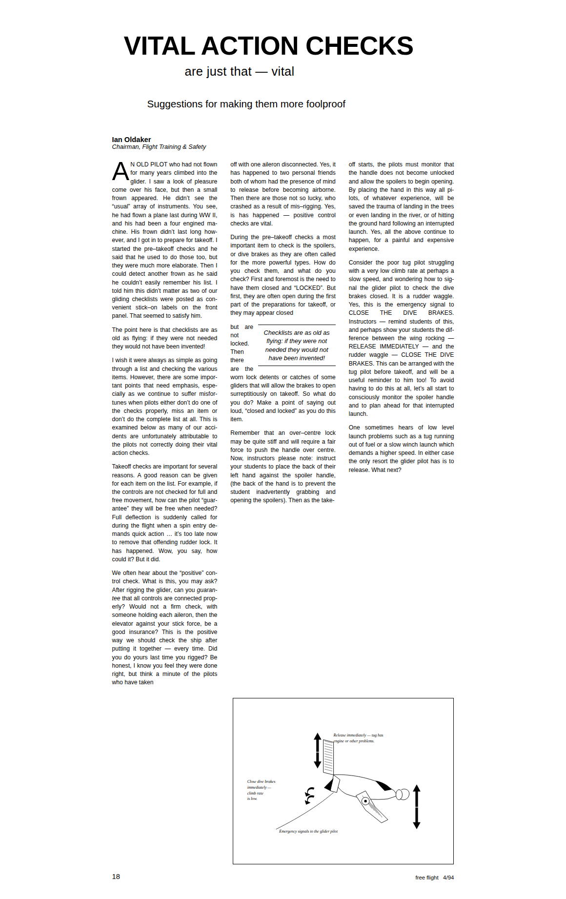VITAL ACTION CHECKS
are just that — vital
Suggestions for making them more foolproof
Ian Oldaker
Chairman, Flight Training & Safety
AN OLD PILOT who had not flown for many years climbed into the glider. I saw a look of pleasure come over his face, but then a small frown appeared. He didn’t see the “usual” array of instruments. You see, he had flown a plane last during WW II, and his had been a four engined machine. His frown didn’t last long however, and I got in to prepare for takeoff. I started the pre–takeoff checks and he said that he used to do those too, but they were much more elaborate. Then I could detect another frown as he said he couldn’t easily remember his list. I told him this didn’t matter as two of our gliding checklists were posted as convenient stick–on labels on the front panel. That seemed to satisfy him.
The point here is that checklists are as old as flying: if they were not needed they would not have been invented!
I wish it were always as simple as going through a list and checking the various items. However, there are some important points that need emphasis, especially as we continue to suffer misfortunes when pilots either don’t do one of the checks properly, miss an item or don’t do the complete list at all. This is examined below as many of our accidents are unfortunately attributable to the pilots not correctly doing their vital action checks.
Takeoff checks are important for several reasons. A good reason can be given for each item on the list. For example, if the controls are not checked for full and free movement, how can the pilot “guarantee” they will be free when needed? Full deflection is suddenly called for during the flight when a spin entry demands quick action … it’s too late now to remove that offending rudder lock. It has happened. Wow, you say, how could it? But it did.
We often hear about the “positive” control check. What is this, you may ask? After rigging the glider, can you guarantee that all controls are connected properly? Would not a firm check, with someone holding each aileron, then the elevator against your stick force, be a good insurance? This is the positive way we should check the ship after putting it together — every time. Did you do yours last time you rigged? Be honest, I know you feel they were done right, but think a minute of the pilots who have taken
off with one aileron disconnected. Yes, it has happened to two personal friends both of whom had the presence of mind to release before becoming airborne. Then there are those not so lucky, who crashed as a result of mis–rigging. Yes, is has happened — positive control checks are vital.
During the pre–takeoff checks a most important item to check is the spoilers, or dive brakes as they are often called for the more powerful types. How do you check them, and what do you check? First and foremost is the need to have them closed and “LOCKED”. But first, they are often open during the first part of the preparations for takeoff, or they may appear closed
Checklists are as old as flying: if they were not needed they would not have been invented!
but are not locked. Then there are the worn lock detents or catches of some gliders that will allow the brakes to open surreptitiously on takeoff. So what do you do? Make a point of saying out loud, “closed and locked” as you do this item.
Remember that an over–centre lock may be quite stiff and will require a fair force to push the handle over centre. Now, instructors please note: instruct your students to place the back of their left hand against the spoiler handle, (the back of the hand is to prevent the student inadvertently grabbing and opening the spoilers). Then as the take-
off starts, the pilots must monitor that the handle does not become unlocked and allow the spoilers to begin opening. By placing the hand in this way all pilots, of whatever experience, will be saved the trauma of landing in the trees or even landing in the river, or of hitting the ground hard following an interrupted launch. Yes, all the above continue to happen, for a painful and expensive experience.
Consider the poor tug pilot struggling with a very low climb rate at perhaps a slow speed, and wondering how to signal the glider pilot to check the dive brakes closed. It is a rudder waggle. Yes, this is the emergency signal to CLOSE THE DIVE BRAKES. Instructors — remind students of this, and perhaps show your students the difference between the wing rocking — RELEASE IMMEDIATELY — and the rudder waggle — CLOSE THE DIVE BRAKES. This can be arranged with the tug pilot before takeoff, and will be a useful reminder to him too! To avoid having to do this at all, let’s all start to consciously monitor the spoiler handle and to plan ahead for that interrupted launch.
One sometimes hears of low level launch problems such as a tug running out of fuel or a slow winch launch which demands a higher speed. In either case the only resort the glider pilot has is to release. What next?
Release immediately — tug has engine or other problems. Close dive brakes immediately — climb rate is low. Emergency signals to the glider pilot
18
free flight 4/94